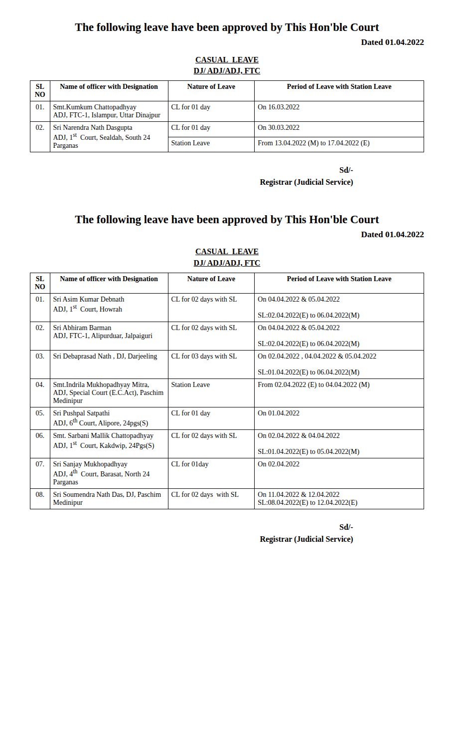The following leave have been approved by This Hon'ble Court
Dated 01.04.2022
CASUAL LEAVE
DJ/ ADJ/ADJ, FTC
| SL NO | Name of officer with Designation | Nature of Leave | Period of Leave with Station Leave |
| --- | --- | --- | --- |
| 01. | Smt.Kumkum Chattopadhyay ADJ, FTC-1, Islampur, Uttar Dinajpur | CL for 01 day | On 16.03.2022 |
| 02. | Sri Narendra Nath Dasgupta ADJ, 1 st Court, Sealdah, South 24 Parganas | CL for 01 day | On 30.03.2022 |
| Station Leave | From 13.04.2022 (M) to 17.04.2022 (E) |
Sd/-
Registrar (Judicial Service)
The following leave have been approved by This Hon'ble Court
Dated 01.04.2022
CASUAL LEAVE
DJ/ ADJ/ADJ, FTC
| SL NO | Name of officer with Designation | Nature of Leave | Period of Leave with Station Leave |
| --- | --- | --- | --- |
| 01. | Sri Asim Kumar Debnath ADJ, 1 st Court, Howrah | CL for 02 days with SL | On 04.04.2022 & 05.04.2022 SL:02.04.2022(E) to 06.04.2022(M) |
| 02. | Sri Abhiram Barman ADJ, FTC-1, Alipurduar, Jalpaiguri | CL for 02 days with SL | On 04.04.2022 & 05.04.2022 SL:02.04.2022(E) to 06.04.2022(M) |
| 03. | Sri Debaprasad Nath , DJ, Darjeeling | CL for 03 days with SL | On 02.04.2022 , 04.04.2022 & 05.04.2022 SL:01.04.2022(E) to 06.04.2022(M) |
| 04. | Smt.Indrila Mukhopadhyay Mitra, ADJ, Special Court (E.C.Act), Paschim Medinipur | Station Leave | From 02.04.2022 (E) to 04.04.2022 (M) |
| 05. | Sri Pushpal Satpathi ADJ, 6 th Court, Alipore, 24pgs(S) | CL for 01 day | On 01.04.2022 |
| 06. | Smt. Sarbani Mallik Chattopadhyay ADJ, 1 st Court, Kakdwip, 24Pgs(S) | CL for 02 days with SL | On 02.04.2022 & 04.04.2022 SL:01.04.2022(E) to 05.04.2022(M) |
| 07. | Sri Sanjay Mukhopadhyay ADJ, 4 th Court, Barasat, North 24 Parganas | CL for 01day | On 02.04.2022 |
| 08. | Sri Soumendra Nath Das, DJ, Paschim Medinipur | CL for 02 days with SL | On 11.04.2022 & 12.04.2022 SL:08.04.2022(E) to 12.04.2022(E) |
Sd/-
Registrar (Judicial Service)